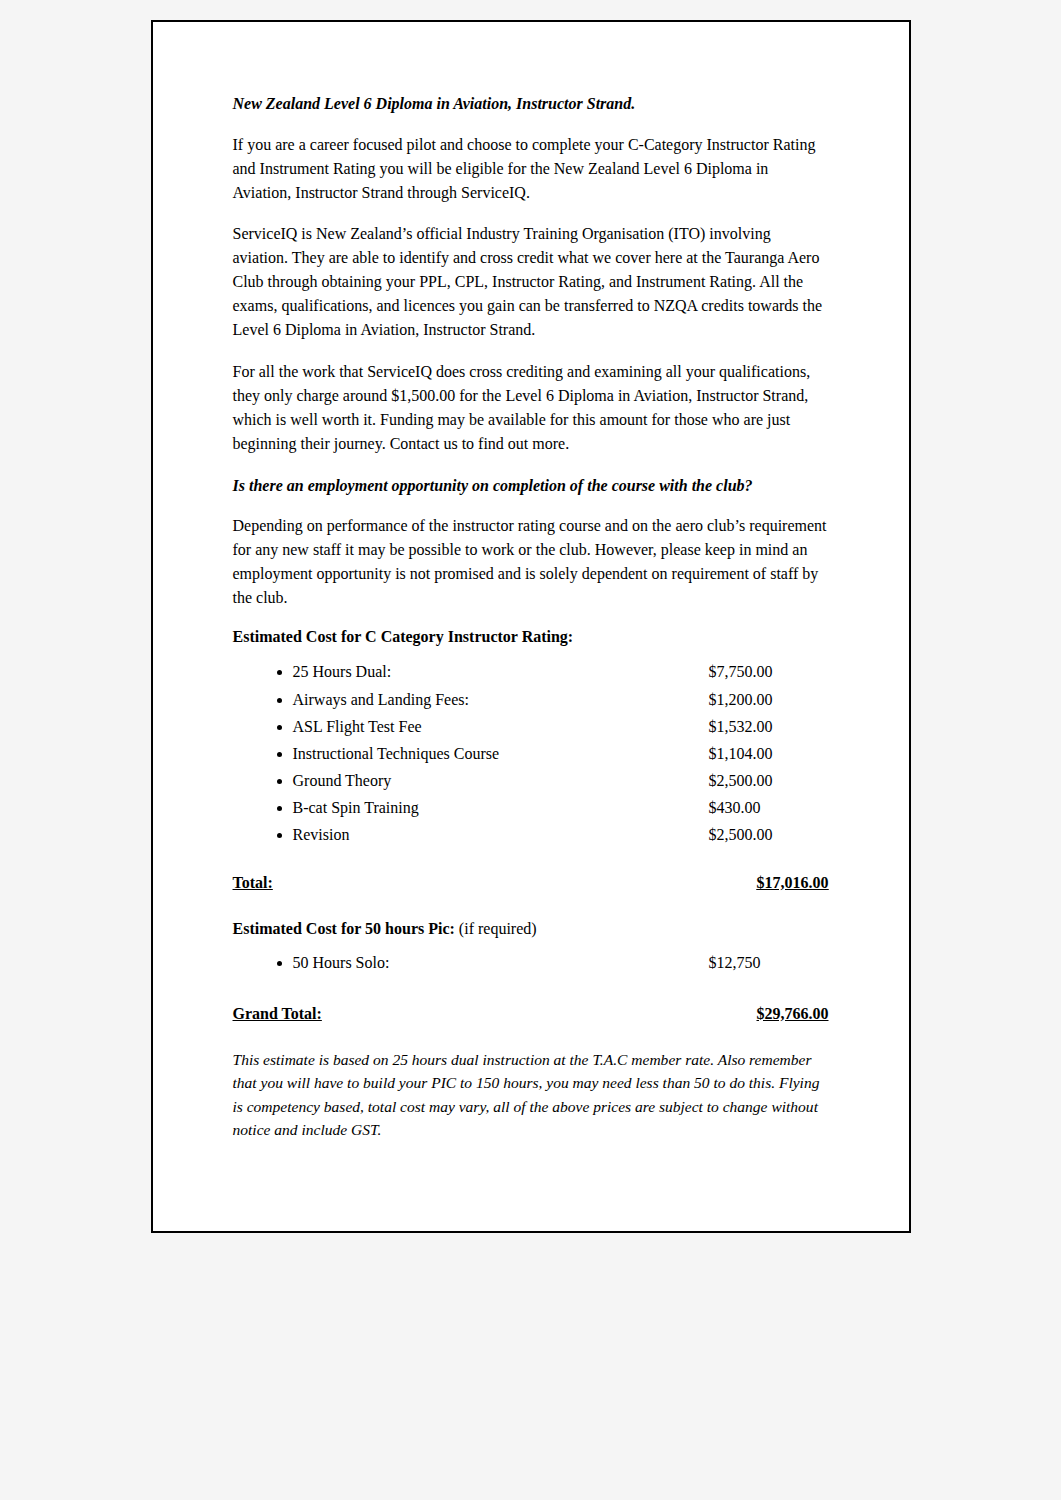New Zealand Level 6 Diploma in Aviation, Instructor Strand.
If you are a career focused pilot and choose to complete your C-Category Instructor Rating and Instrument Rating you will be eligible for the New Zealand Level 6 Diploma in Aviation, Instructor Strand through ServiceIQ.
ServiceIQ is New Zealand’s official Industry Training Organisation (ITO) involving aviation. They are able to identify and cross credit what we cover here at the Tauranga Aero Club through obtaining your PPL, CPL, Instructor Rating, and Instrument Rating. All the exams, qualifications, and licences you gain can be transferred to NZQA credits towards the Level 6 Diploma in Aviation, Instructor Strand.
For all the work that ServiceIQ does cross crediting and examining all your qualifications, they only charge around $1,500.00 for the Level 6 Diploma in Aviation, Instructor Strand, which is well worth it. Funding may be available for this amount for those who are just beginning their journey. Contact us to find out more.
Is there an employment opportunity on completion of the course with the club?
Depending on performance of the instructor rating course and on the aero club’s requirement for any new staff it may be possible to work or the club. However, please keep in mind an employment opportunity is not promised and is solely dependent on requirement of staff by the club.
Estimated Cost for C Category Instructor Rating:
25 Hours Dual:$7,750.00
Airways and Landing Fees:$1,200.00
ASL Flight Test Fee$1,532.00
Instructional Techniques Course$1,104.00
Ground Theory$2,500.00
B-cat Spin Training$430.00
Revision$2,500.00
Total: $17,016.00
Estimated Cost for 50 hours Pic: (if required)
50 Hours Solo:$12,750
Grand Total: $29,766.00
This estimate is based on 25 hours dual instruction at the T.A.C member rate. Also remember that you will have to build your PIC to 150 hours, you may need less than 50 to do this. Flying is competency based, total cost may vary, all of the above prices are subject to change without notice and include GST.